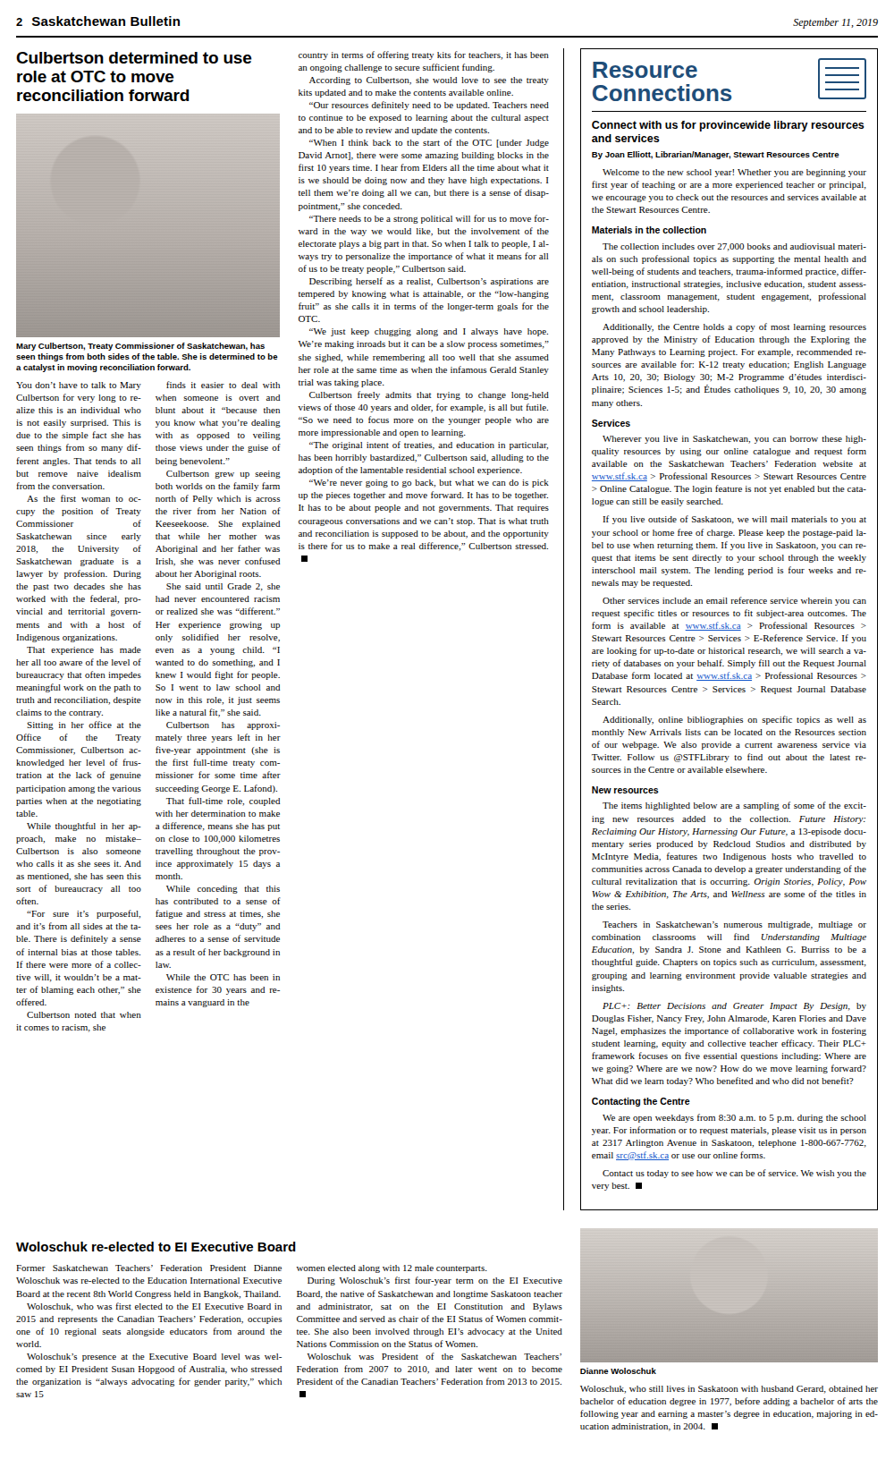2
Saskatchewan Bulletin
September 11, 2019
Culbertson determined to use role at OTC to move reconciliation forward
Mary Culbertson, Treaty Commissioner of Saskatchewan, has seen things from both sides of the table. She is determined to be a catalyst in moving reconciliation forward.
You don’t have to talk to Mary Culbertson for very long to realize this is an individual who is not easily surprised. This is due to the simple fact she has seen things from so many different angles. That tends to all but remove naive idealism from the conversation.
As the first woman to occupy the position of Treaty Commissioner of Saskatchewan since early 2018, the University of Saskatchewan graduate is a lawyer by profession. During the past two decades she has worked with the federal, provincial and territorial governments and with a host of Indigenous organizations.
That experience has made her all too aware of the level of bureaucracy that often impedes meaningful work on the path to truth and reconciliation, despite claims to the contrary.
Sitting in her office at the Office of the Treaty Commissioner, Culbertson acknowledged her level of frustration at the lack of genuine participation among the various parties when at the negotiating table.
While thoughtful in her approach, make no mistake–Culbertson is also someone who calls it as she sees it. And as mentioned, she has seen this sort of bureaucracy all too often.
“For sure it’s purposeful, and it’s from all sides at the table. There is definitely a sense of internal bias at those tables. If there were more of a collective will, it wouldn’t be a matter of blaming each other,” she offered.
Culbertson noted that when it comes to racism, she
finds it easier to deal with when someone is overt and blunt about it “because then you know what you’re dealing with as opposed to veiling those views under the guise of being benevolent.”
Culbertson grew up seeing both worlds on the family farm north of Pelly which is across the river from her Nation of Keeseekoose. She explained that while her mother was Aboriginal and her father was Irish, she was never confused about her Aboriginal roots.
She said until Grade 2, she had never encountered racism or realized she was “different.” Her experience growing up only solidified her resolve, even as a young child. “I wanted to do something, and I knew I would fight for people. So I went to law school and now in this role, it just seems like a natural fit,” she said.
Culbertson has approximately three years left in her five-year appointment (she is the first full-time treaty commissioner for some time after succeeding George E. Lafond).
That full-time role, coupled with her determination to make a difference, means she has put on close to 100,000 kilometres travelling throughout the province approximately 15 days a month.
While conceding that this has contributed to a sense of fatigue and stress at times, she sees her role as a “duty” and adheres to a sense of servitude as a result of her background in law.
While the OTC has been in existence for 30 years and remains a vanguard in the
country in terms of offering treaty kits for teachers, it has been an ongoing challenge to secure sufficient funding.
According to Culbertson, she would love to see the treaty kits updated and to make the contents available online.
“Our resources definitely need to be updated. Teachers need to continue to be exposed to learning about the cultural aspect and to be able to review and update the contents.
“When I think back to the start of the OTC [under Judge David Arnot], there were some amazing building blocks in the first 10 years time. I hear from Elders all the time about what it is we should be doing now and they have high expectations. I tell them we’re doing all we can, but there is a sense of disappointment,” she conceded.
“There needs to be a strong political will for us to move forward in the way we would like, but the involvement of the electorate plays a big part in that. So when I talk to people, I always try to personalize the importance of what it means for all of us to be treaty people,” Culbertson said.
Describing herself as a realist, Culbertson’s aspirations are tempered by knowing what is attainable, or the “low-hanging fruit” as she calls it in terms of the longer-term goals for the OTC.
“We just keep chugging along and I always have hope. We’re making inroads but it can be a slow process sometimes,” she sighed, while remembering all too well that she assumed her role at the same time as when the infamous Gerald Stanley trial was taking place.
Culbertson freely admits that trying to change long-held views of those 40 years and older, for example, is all but futile. “So we need to focus more on the younger people who are more impressionable and open to learning.
“The original intent of treaties, and education in particular, has been horribly bastardized,” Culbertson said, alluding to the adoption of the lamentable residential school experience.
“We’re never going to go back, but what we can do is pick up the pieces together and move forward. It has to be together. It has to be about people and not governments. That requires courageous conversations and we can’t stop. That is what truth and reconciliation is supposed to be about, and the opportunity is there for us to make a real difference,” Culbertson stressed.
Resource
Connections
Connect with us for provincewide library resources and services
By Joan Elliott, Librarian/Manager, Stewart Resources Centre
Welcome to the new school year! Whether you are beginning your first year of teaching or are a more experienced teacher or principal, we encourage you to check out the resources and services available at the Stewart Resources Centre.
Materials in the collection
The collection includes over 27,000 books and audiovisual materials on such professional topics as supporting the mental health and well-being of students and teachers, trauma-informed practice, differentiation, instructional strategies, inclusive education, student assessment, classroom management, student engagement, professional growth and school leadership.
Additionally, the Centre holds a copy of most learning resources approved by the Ministry of Education through the Exploring the Many Pathways to Learning project. For example, recommended resources are available for: K-12 treaty education; English Language Arts 10, 20, 30; Biology 30; M-2 Programme d’études interdisciplinaire; Sciences 1-5; and Études catholiques 9, 10, 20, 30 among many others.
Services
Wherever you live in Saskatchewan, you can borrow these high-quality resources by using our online catalogue and request form available on the Saskatchewan Teachers’ Federation website at www.stf.sk.ca > Professional Resources > Stewart Resources Centre > Online Catalogue. The login feature is not yet enabled but the catalogue can still be easily searched.
If you live outside of Saskatoon, we will mail materials to you at your school or home free of charge. Please keep the postage-paid label to use when returning them. If you live in Saskatoon, you can request that items be sent directly to your school through the weekly interschool mail system. The lending period is four weeks and renewals may be requested.
Other services include an email reference service wherein you can request specific titles or resources to fit subject-area outcomes. The form is available at www.stf.sk.ca > Professional Resources > Stewart Resources Centre > Services > E-Reference Service. If you are looking for up-to-date or historical research, we will search a variety of databases on your behalf. Simply fill out the Request Journal Database form located at www.stf.sk.ca > Professional Resources > Stewart Resources Centre > Services > Request Journal Database Search.
Additionally, online bibliographies on specific topics as well as monthly New Arrivals lists can be located on the Resources section of our webpage. We also provide a current awareness service via Twitter. Follow us @STFLibrary to find out about the latest resources in the Centre or available elsewhere.
New resources
The items highlighted below are a sampling of some of the exciting new resources added to the collection. Future History: Reclaiming Our History, Harnessing Our Future, a 13-episode documentary series produced by Redcloud Studios and distributed by McIntyre Media, features two Indigenous hosts who travelled to communities across Canada to develop a greater understanding of the cultural revitalization that is occurring. Origin Stories, Policy, Pow Wow & Exhibition, The Arts, and Wellness are some of the titles in the series.
Teachers in Saskatchewan’s numerous multigrade, multiage or combination classrooms will find Understanding Multiage Education, by Sandra J. Stone and Kathleen G. Burriss to be a thoughtful guide. Chapters on topics such as curriculum, assessment, grouping and learning environment provide valuable strategies and insights.
PLC+: Better Decisions and Greater Impact By Design, by Douglas Fisher, Nancy Frey, John Almarode, Karen Flories and Dave Nagel, emphasizes the importance of collaborative work in fostering student learning, equity and collective teacher efficacy. Their PLC+ framework focuses on five essential questions including: Where are we going? Where are we now? How do we move learning forward? What did we learn today? Who benefited and who did not benefit?
Contacting the Centre
We are open weekdays from 8:30 a.m. to 5 p.m. during the school year. For information or to request materials, please visit us in person at 2317 Arlington Avenue in Saskatoon, telephone 1-800-667-7762, email src@stf.sk.ca or use our online forms.
Contact us today to see how we can be of service. We wish you the very best.
Woloschuk re-elected to EI Executive Board
Former Saskatchewan Teachers’ Federation President Dianne Woloschuk was re-elected to the Education International Executive Board at the recent 8th World Congress held in Bangkok, Thailand.
Woloschuk, who was first elected to the EI Executive Board in 2015 and represents the Canadian Teachers’ Federation, occupies one of 10 regional seats alongside educators from around the world.
Woloschuk’s presence at the Executive Board level was welcomed by EI President Susan Hopgood of Australia, who stressed the organization is “always advocating for gender parity,” which saw 15
women elected along with 12 male counterparts.
During Woloschuk’s first four-year term on the EI Executive Board, the native of Saskatchewan and longtime Saskatoon teacher and administrator, sat on the EI Constitution and Bylaws Committee and served as chair of the EI Status of Women committee. She also been involved through EI’s advocacy at the United Nations Commission on the Status of Women.
Woloschuk was President of the Saskatchewan Teachers’ Federation from 2007 to 2010, and later went on to become President of the Canadian Teachers’ Federation from 2013 to 2015.
Dianne Woloschuk
Woloschuk, who still lives in Saskatoon with husband Gerard, obtained her bachelor of education degree in 1977, before adding a bachelor of arts the following year and earning a master’s degree in education, majoring in education administration, in 2004.